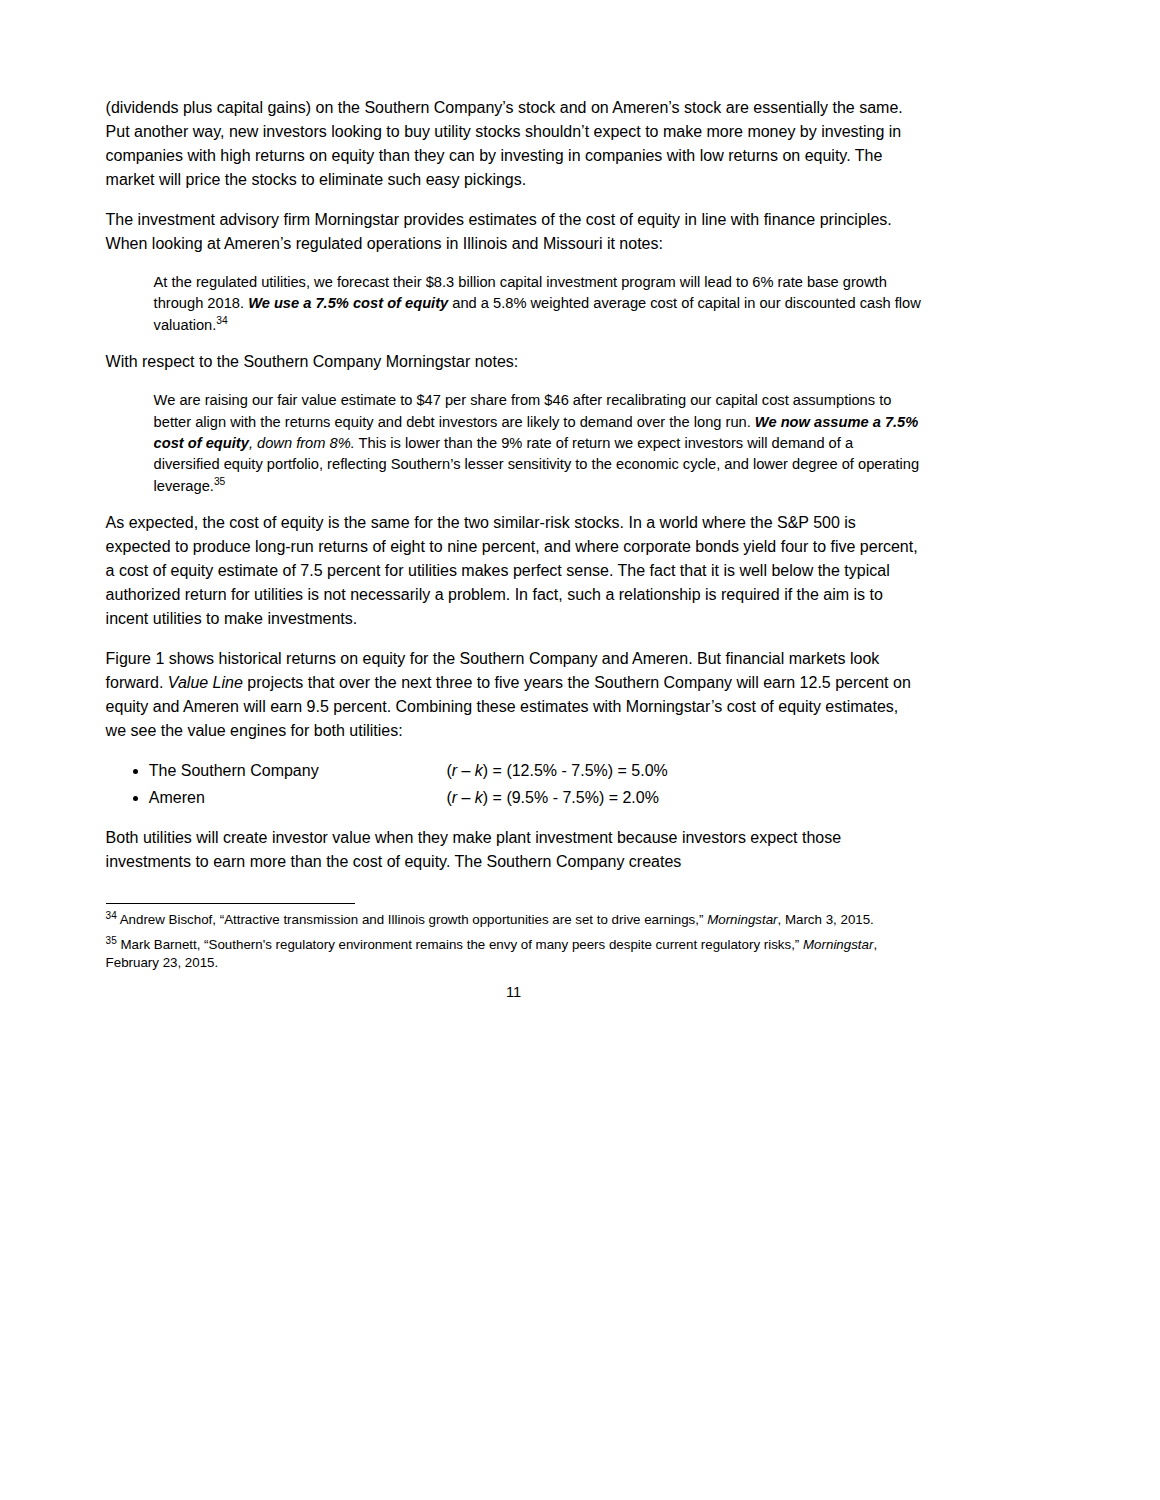(dividends plus capital gains) on the Southern Company’s stock and on Ameren’s stock are essentially the same. Put another way, new investors looking to buy utility stocks shouldn’t expect to make more money by investing in companies with high returns on equity than they can by investing in companies with low returns on equity. The market will price the stocks to eliminate such easy pickings.
The investment advisory firm Morningstar provides estimates of the cost of equity in line with finance principles. When looking at Ameren’s regulated operations in Illinois and Missouri it notes:
At the regulated utilities, we forecast their $8.3 billion capital investment program will lead to 6% rate base growth through 2018. We use a 7.5% cost of equity and a 5.8% weighted average cost of capital in our discounted cash flow valuation.34
With respect to the Southern Company Morningstar notes:
We are raising our fair value estimate to $47 per share from $46 after recalibrating our capital cost assumptions to better align with the returns equity and debt investors are likely to demand over the long run. We now assume a 7.5% cost of equity, down from 8%. This is lower than the 9% rate of return we expect investors will demand of a diversified equity portfolio, reflecting Southern’s lesser sensitivity to the economic cycle, and lower degree of operating leverage.35
As expected, the cost of equity is the same for the two similar-risk stocks. In a world where the S&P 500 is expected to produce long-run returns of eight to nine percent, and where corporate bonds yield four to five percent, a cost of equity estimate of 7.5 percent for utilities makes perfect sense. The fact that it is well below the typical authorized return for utilities is not necessarily a problem. In fact, such a relationship is required if the aim is to incent utilities to make investments.
Figure 1 shows historical returns on equity for the Southern Company and Ameren. But financial markets look forward. Value Line projects that over the next three to five years the Southern Company will earn 12.5 percent on equity and Ameren will earn 9.5 percent. Combining these estimates with Morningstar’s cost of equity estimates, we see the value engines for both utilities:
The Southern Company(r – k) = (12.5% - 7.5%) = 5.0%
Ameren(r – k) = (9.5% - 7.5%) = 2.0%
Both utilities will create investor value when they make plant investment because investors expect those investments to earn more than the cost of equity. The Southern Company creates
34 Andrew Bischof, “Attractive transmission and Illinois growth opportunities are set to drive earnings,” Morningstar, March 3, 2015.
35 Mark Barnett, “Southern's regulatory environment remains the envy of many peers despite current regulatory risks,” Morningstar, February 23, 2015.
11